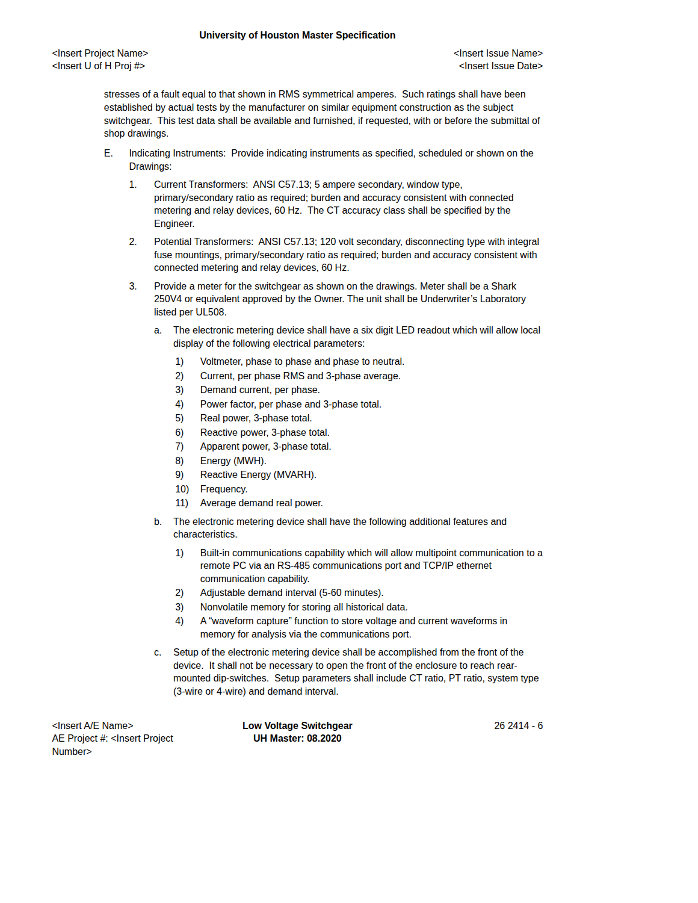University of Houston Master Specification
<Insert Project Name>
<Insert Issue Name>
<Insert U of H Proj #>
<Insert Issue Date>
stresses of a fault equal to that shown in RMS symmetrical amperes. Such ratings shall have been established by actual tests by the manufacturer on similar equipment construction as the subject switchgear. This test data shall be available and furnished, if requested, with or before the submittal of shop drawings.
E.
Indicating Instruments: Provide indicating instruments as specified, scheduled or shown on the Drawings:
1.
Current Transformers: ANSI C57.13; 5 ampere secondary, window type, primary/secondary ratio as required; burden and accuracy consistent with connected metering and relay devices, 60 Hz. The CT accuracy class shall be specified by the Engineer.
2.
Potential Transformers: ANSI C57.13; 120 volt secondary, disconnecting type with integral fuse mountings, primary/secondary ratio as required; burden and accuracy consistent with connected metering and relay devices, 60 Hz.
3.
Provide a meter for the switchgear as shown on the drawings. Meter shall be a Shark 250V4 or equivalent approved by the Owner. The unit shall be Underwriter’s Laboratory listed per UL508.
a.
The electronic metering device shall have a six digit LED readout which will allow local display of the following electrical parameters:
1)
Voltmeter, phase to phase and phase to neutral.
2)
Current, per phase RMS and 3-phase average.
3)
Demand current, per phase.
4)
Power factor, per phase and 3-phase total.
5)
Real power, 3-phase total.
6)
Reactive power, 3-phase total.
7)
Apparent power, 3-phase total.
8)
Energy (MWH).
9)
Reactive Energy (MVARH).
10)
Frequency.
11)
Average demand real power.
b.
The electronic metering device shall have the following additional features and characteristics.
1)
Built-in communications capability which will allow multipoint communication to a remote PC via an RS-485 communications port and TCP/IP ethernet communication capability.
2)
Adjustable demand interval (5-60 minutes).
3)
Nonvolatile memory for storing all historical data.
4)
A “waveform capture” function to store voltage and current waveforms in memory for analysis via the communications port.
c.
Setup of the electronic metering device shall be accomplished from the front of the device. It shall not be necessary to open the front of the enclosure to reach rear-mounted dip-switches. Setup parameters shall include CT ratio, PT ratio, system type (3-wire or 4-wire) and demand interval.
<Insert A/E Name>
AE Project #: <Insert Project Number>
Low Voltage Switchgear
UH Master: 08.2020
26 2414 - 6